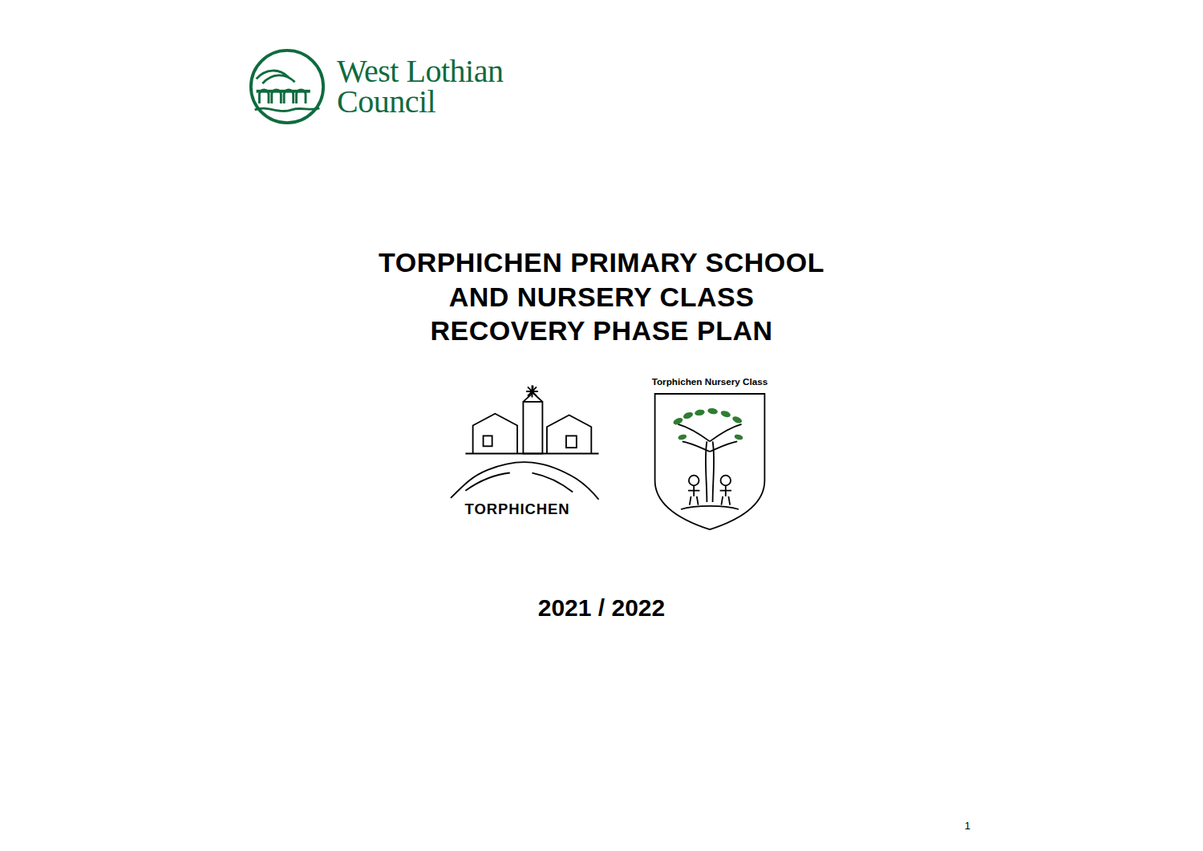West Lothian Council
TORPHICHEN PRIMARY SCHOOL
AND NURSERY CLASS
RECOVERY PHASE PLAN
TORPHICHEN Torphichen Nursery Class
2021 / 2022
1